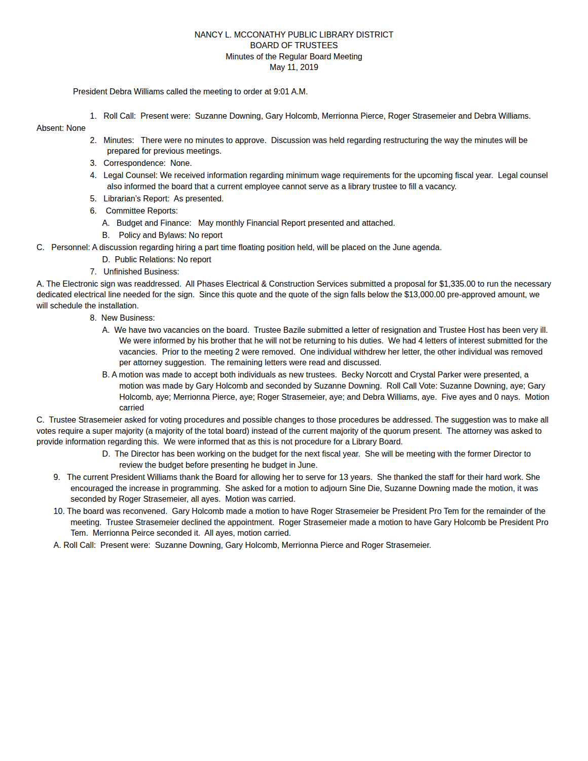NANCY L. MCCONATHY PUBLIC LIBRARY DISTRICT
BOARD OF TRUSTEES
Minutes of the Regular Board Meeting
May 11, 2019
President Debra Williams called the meeting to order at 9:01 A.M.
1. Roll Call: Present were: Suzanne Downing, Gary Holcomb, Merrionna Pierce, Roger Strasemeier and Debra Williams.
Absent: None
2. Minutes: There were no minutes to approve. Discussion was held regarding restructuring the way the minutes will be prepared for previous meetings.
3. Correspondence: None.
4. Legal Counsel: We received information regarding minimum wage requirements for the upcoming fiscal year. Legal counsel also informed the board that a current employee cannot serve as a library trustee to fill a vacancy.
5. Librarian’s Report: As presented.
6. Committee Reports:
A. Budget and Finance: May monthly Financial Report presented and attached.
B. Policy and Bylaws: No report
C. Personnel: A discussion regarding hiring a part time floating position held, will be placed on the June agenda.
D. Public Relations: No report
7. Unfinished Business:
A. The Electronic sign was readdressed. All Phases Electrical & Construction Services submitted a proposal for $1,335.00 to run the necessary dedicated electrical line needed for the sign. Since this quote and the quote of the sign falls below the $13,000.00 pre-approved amount, we will schedule the installation.
8. New Business:
A. We have two vacancies on the board. Trustee Bazile submitted a letter of resignation and Trustee Host has been very ill. We were informed by his brother that he will not be returning to his duties. We had 4 letters of interest submitted for the vacancies. Prior to the meeting 2 were removed. One individual withdrew her letter, the other individual was removed per attorney suggestion. The remaining letters were read and discussed.
B. A motion was made to accept both individuals as new trustees. Becky Norcott and Crystal Parker were presented, a motion was made by Gary Holcomb and seconded by Suzanne Downing. Roll Call Vote: Suzanne Downing, aye; Gary Holcomb, aye; Merrionna Pierce, aye; Roger Strasemeier, aye; and Debra Williams, aye. Five ayes and 0 nays. Motion carried
C. Trustee Strasemeier asked for voting procedures and possible changes to those procedures be addressed. The suggestion was to make all votes require a super majority (a majority of the total board) instead of the current majority of the quorum present. The attorney was asked to provide information regarding this. We were informed that as this is not procedure for a Library Board.
D. The Director has been working on the budget for the next fiscal year. She will be meeting with the former Director to review the budget before presenting he budget in June.
9. The current President Williams thank the Board for allowing her to serve for 13 years. She thanked the staff for their hard work. She encouraged the increase in programming. She asked for a motion to adjourn Sine Die, Suzanne Downing made the motion, it was seconded by Roger Strasemeier, all ayes. Motion was carried.
10. The board was reconvened. Gary Holcomb made a motion to have Roger Strasemeier be President Pro Tem for the remainder of the meeting. Trustee Strasemeier declined the appointment. Roger Strasemeier made a motion to have Gary Holcomb be President Pro Tem. Merrionna Peirce seconded it. All ayes, motion carried.
A. Roll Call: Present were: Suzanne Downing, Gary Holcomb, Merrionna Pierce and Roger Strasemeier.